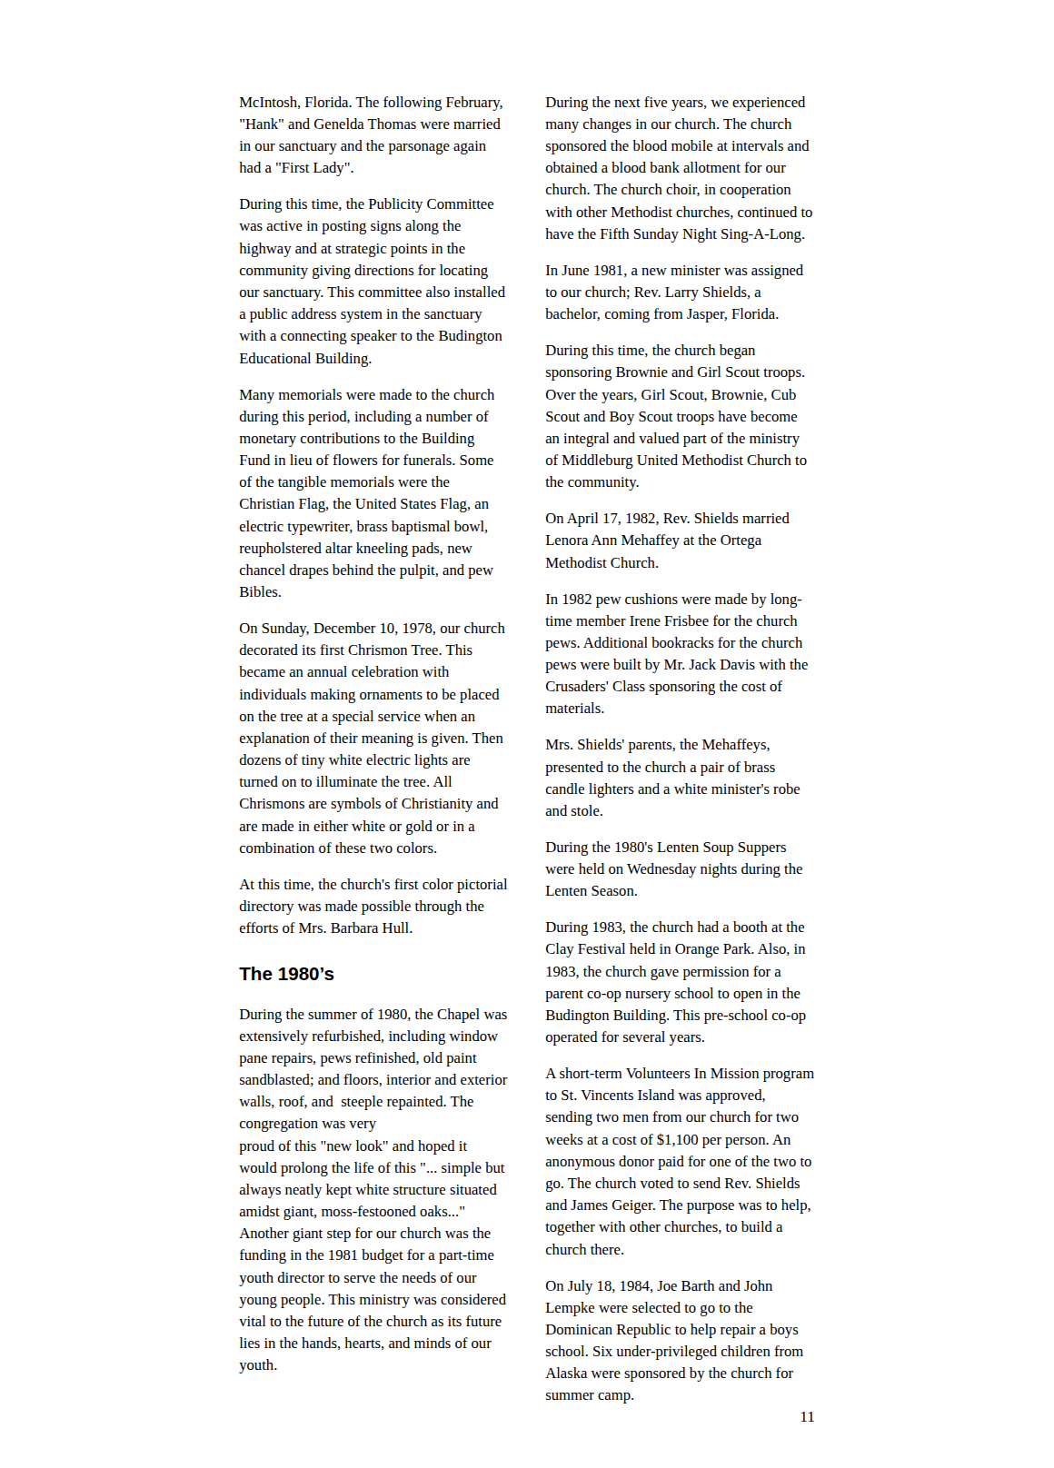McIntosh, Florida. The following February, "Hank" and Genelda Thomas were married in our sanctuary and the parsonage again had a "First Lady".
During this time, the Publicity Committee was active in posting signs along the highway and at strategic points in the community giving directions for locating our sanctuary. This committee also installed a public address system in the sanctuary with a connecting speaker to the Budington Educational Building.
Many memorials were made to the church during this period, including a number of monetary contributions to the Building Fund in lieu of flowers for funerals. Some of the tangible memorials were the Christian Flag, the United States Flag, an electric typewriter, brass baptismal bowl, reupholstered altar kneeling pads, new chancel drapes behind the pulpit, and pew Bibles.
On Sunday, December 10, 1978, our church decorated its first Chrismon Tree. This became an annual celebration with individuals making ornaments to be placed on the tree at a special service when an explanation of their meaning is given. Then dozens of tiny white electric lights are turned on to illuminate the tree. All Chrismons are symbols of Christianity and are made in either white or gold or in a combination of these two colors.
At this time, the church's first color pictorial directory was made possible through the efforts of Mrs. Barbara Hull.
The 1980’s
During the summer of 1980, the Chapel was extensively refurbished, including window pane repairs, pews refinished, old paint sandblasted; and floors, interior and exterior walls, roof, and steeple repainted. The congregation was very
proud of this "new look" and hoped it would prolong the life of this "... simple but always neatly kept white structure situated amidst giant, moss-festooned oaks..."
Another giant step for our church was the funding in the 1981 budget for a part-time youth director to serve the needs of our young people. This ministry was considered vital to the future of the church as its future lies in the hands, hearts, and minds of our youth.
During the next five years, we experienced many changes in our church. The church sponsored the blood mobile at intervals and obtained a blood bank allotment for our church. The church choir, in cooperation with other Methodist churches, continued to have the Fifth Sunday Night Sing-A-Long.
In June 1981, a new minister was assigned to our church; Rev. Larry Shields, a bachelor, coming from Jasper, Florida.
During this time, the church began sponsoring Brownie and Girl Scout troops. Over the years, Girl Scout, Brownie, Cub Scout and Boy Scout troops have become an integral and valued part of the ministry of Middleburg United Methodist Church to the community.
On April 17, 1982, Rev. Shields married Lenora Ann Mehaffey at the Ortega Methodist Church.
In 1982 pew cushions were made by long-time member Irene Frisbee for the church pews. Additional bookracks for the church pews were built by Mr. Jack Davis with the Crusaders' Class sponsoring the cost of materials.
Mrs. Shields' parents, the Mehaffeys, presented to the church a pair of brass candle lighters and a white minister's robe and stole.
During the 1980's Lenten Soup Suppers were held on Wednesday nights during the Lenten Season.
During 1983, the church had a booth at the Clay Festival held in Orange Park. Also, in 1983, the church gave permission for a parent co-op nursery school to open in the Budington Building. This pre-school co-op operated for several years.
A short-term Volunteers In Mission program to St. Vincents Island was approved, sending two men from our church for two weeks at a cost of $1,100 per person. An anonymous donor paid for one of the two to go. The church voted to send Rev. Shields and James Geiger. The purpose was to help, together with other churches, to build a church there.
On July 18, 1984, Joe Barth and John Lempke were selected to go to the Dominican Republic to help repair a boys school. Six under-privileged children from Alaska were sponsored by the church for summer camp.
11